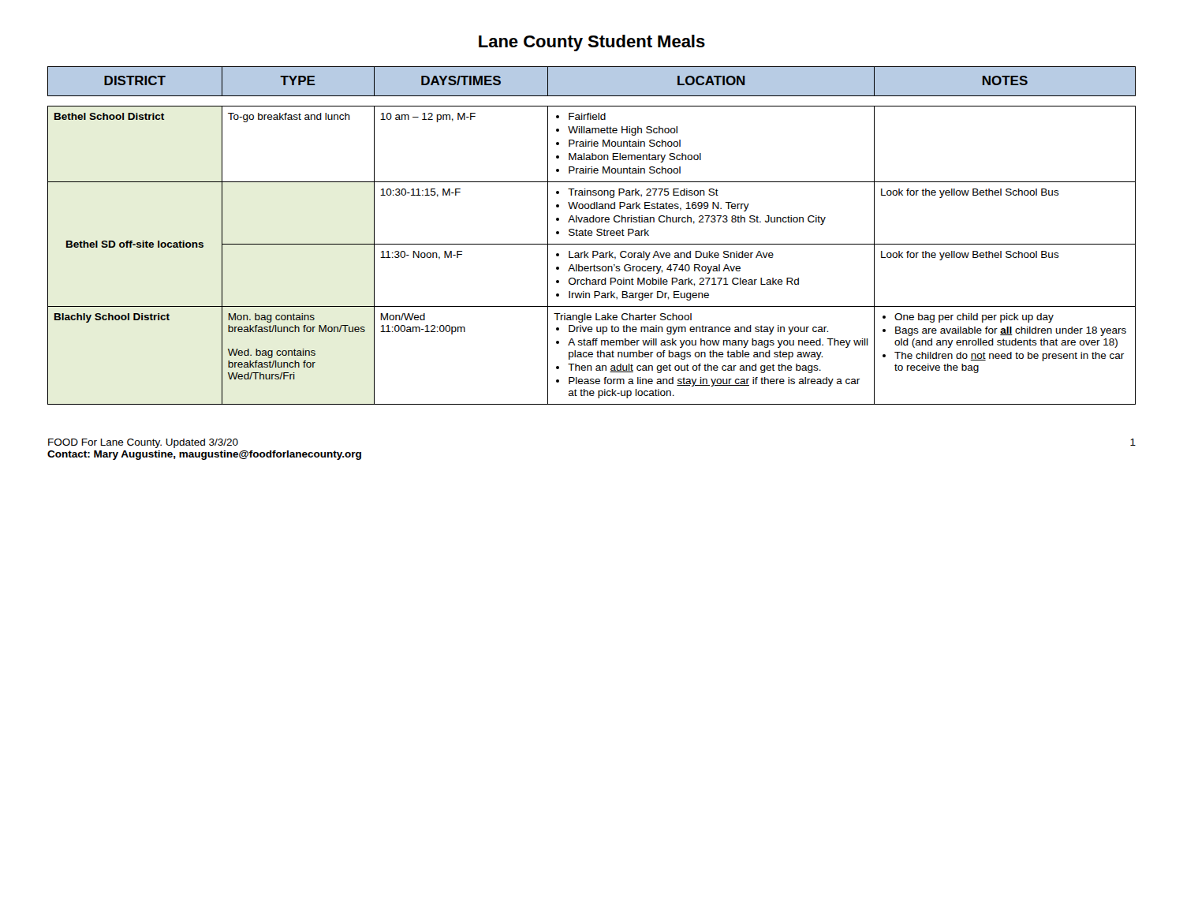Lane County Student Meals
| DISTRICT | TYPE | DAYS/TIMES | LOCATION | NOTES |
| --- | --- | --- | --- | --- |
| Bethel School District | To-go breakfast and lunch | 10 am – 12 pm, M-F | Fairfield Willamette High School Prairie Mountain School Malabon Elementary School Prairie Mountain School | |
| Bethel SD off-site locations | | 10:30-11:15, M-F | Trainsong Park, 2775 Edison St Woodland Park Estates, 1699 N. Terry Alvadore Christian Church, 27373 8th St. Junction City State Street Park | Look for the yellow Bethel School Bus |
| | 11:30- Noon, M-F | Lark Park, Coraly Ave and Duke Snider Ave Albertson’s Grocery, 4740 Royal Ave Orchard Point Mobile Park, 27171 Clear Lake Rd Irwin Park, Barger Dr, Eugene | Look for the yellow Bethel School Bus |
| Blachly School District | Mon. bag contains breakfast/lunch for Mon/Tues Wed. bag contains breakfast/lunch for Wed/Thurs/Fri | Mon/Wed 11:00am-12:00pm | Triangle Lake Charter School Drive up to the main gym entrance and stay in your car. A staff member will ask you how many bags you need. They will place that number of bags on the table and step away. Then an adult can get out of the car and get the bags. Please form a line and stay in your car if there is already a car at the pick-up location. | One bag per child per pick up day Bags are available for all children under 18 years old (and any enrolled students that are over 18) The children do not need to be present in the car to receive the bag |
FOOD For Lane County. Updated 3/3/20
Contact: Mary Augustine, maugustine@foodforlanecounty.org 1